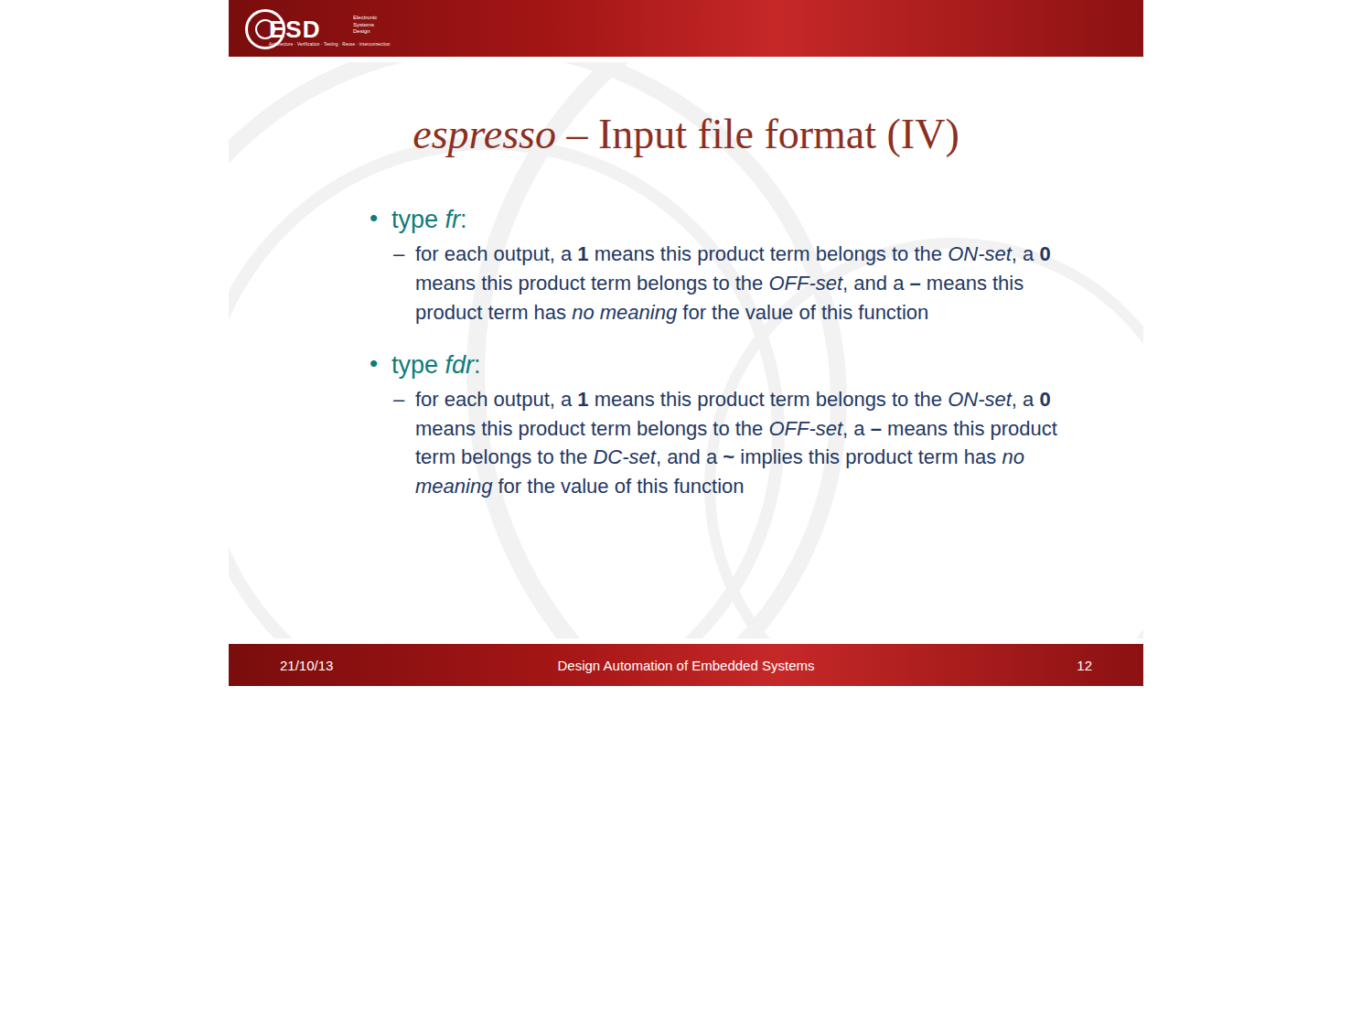ESD
Electronic
Systems
Design
Architecture · Verification · Testing · Reuse · Interconnection
espresso – Input file format (IV)
type fr:
for each output, a 1 means this product term belongs to the ON-set, a 0 means this product term belongs to the OFF-set, and a – means this product term has no meaning for the value of this function
type fdr:
for each output, a 1 means this product term belongs to the ON-set, a 0 means this product term belongs to the OFF-set, a – means this product term belongs to the DC-set, and a ~ implies this product term has no meaning for the value of this function
21/10/13 Design Automation of Embedded Systems 12